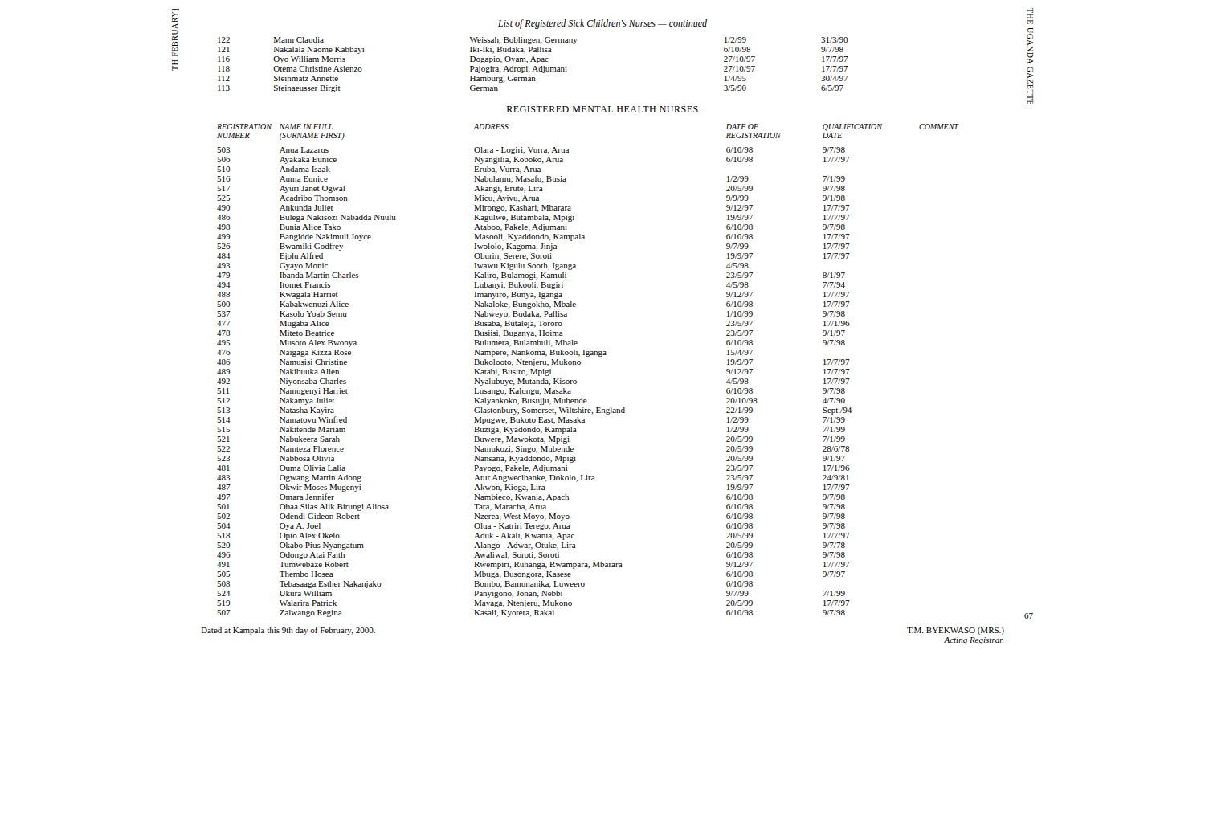TH FEBRUARY]
THE UGANDA GAZETTE
67
List of Registered Sick Children's Nurses — continued
| 122 | Mann Claudia | Weissah, Boblingen, Germany | 1/2/99 | 31/3/90 | |
| 121 | Nakalala Naome Kabbayi | Iki-Iki, Budaka, Pallisa | 6/10/98 | 9/7/98 | |
| 116 | Oyo William Morris | Dogapio, Oyam, Apac | 27/10/97 | 17/7/97 | |
| 118 | Otema Christine Asienzo | Pajogira, Adropi, Adjumani | 27/10/97 | 17/7/97 | |
| 112 | Steinmatz Annette | Hamburg, German | 1/4/95 | 30/4/97 | |
| 113 | Steinaeusser Birgit | German | 3/5/90 | 6/5/97 | |
REGISTERED MENTAL HEALTH NURSES
| REGISTRATION NUMBER | NAME IN FULL (SURNAME FIRST) | ADDRESS | DATE OF REGISTRATION | QUALIFICATION DATE | COMMENT |
| 503 | Anua Lazarus | Olara - Logiri, Vurra, Arua | 6/10/98 | 9/7/98 | |
| 506 | Ayakaka Eunice | Nyangilia, Koboko, Arua | 6/10/98 | 17/7/97 | |
| 510 | Andama Isaak | Eruba, Vurra, Arua | | | |
| 516 | Auma Eunice | Nabulamu, Masafu, Busia | 1/2/99 | 7/1/99 | |
| 517 | Ayuri Janet Ogwal | Akangi, Erute, Lira | 20/5/99 | 9/7/98 | |
| 525 | Acadribo Thomson | Micu, Ayivu, Arua | 9/9/99 | 9/1/98 | |
| 490 | Ankunda Juliet | Mirongo, Kashari, Mbarara | 9/12/97 | 17/7/97 | |
| 486 | Bulega Nakisozi Nabadda Nuulu | Kagulwe, Butambala, Mpigi | 19/9/97 | 17/7/97 | |
| 498 | Bunia Alice Tako | Ataboo, Pakele, Adjumani | 6/10/98 | 9/7/98 | |
| 499 | Bangidde Nakimuli Joyce | Masooli, Kyaddondo, Kampala | 6/10/98 | 17/7/97 | |
| 526 | Bwamiki Godfrey | Iwololo, Kagoma, Jinja | 9/7/99 | 17/7/97 | |
| 484 | Ejolu Alfred | Oburin, Serere, Soroti | 19/9/97 | 17/7/97 | |
| 493 | Gyayo Monic | Iwawu Kigulu Sooth, Iganga | 4/5/98 | | |
| 479 | Ibanda Martin Charles | Kaliro, Bulamogi, Kamuli | 23/5/97 | 8/1/97 | |
| 494 | Itomet Francis | Lubanyi, Bukooli, Bugiri | 4/5/98 | 7/7/94 | |
| 488 | Kwagala Harriet | Imanyiro, Bunya, Iganga | 9/12/97 | 17/7/97 | |
| 500 | Kabakwenuzi Alice | Nakaloke, Bungokho, Mbale | 6/10/98 | 17/7/97 | |
| 537 | Kasolo Yoab Semu | Nabweyo, Budaka, Pallisa | 1/10/99 | 9/7/98 | |
| 477 | Mugaba Alice | Busaba, Butaleja, Tororo | 23/5/97 | 17/1/96 | |
| 478 | Miteto Beatrice | Busiisi, Buganya, Hoima | 23/5/97 | 9/1/97 | |
| 495 | Musoto Alex Bwonya | Bulumera, Bulambuli, Mbale | 6/10/98 | 9/7/98 | |
| 476 | Naigaga Kizza Rose | Nampere, Nankoma, Bukooli, Iganga | 15/4/97 | | |
| 486 | Namusisi Christine | Bukolooto, Ntenjeru, Mukono | 19/9/97 | 17/7/97 | |
| 489 | Nakibuuka Allen | Katabi, Busiro, Mpigi | 9/12/97 | 17/7/97 | |
| 492 | Niyonsaba Charles | Nyalubuye, Mutanda, Kisoro | 4/5/98 | 17/7/97 | |
| 511 | Namugenyi Harriet | Lusango, Kalungu, Masaka | 6/10/98 | 9/7/98 | |
| 512 | Nakamya Juliet | Kalyankoko, Busujju, Mubende | 20/10/98 | 4/7/90 | |
| 513 | Natasha Kayira | Glastonbury, Somerset, Wiltshire, England | 22/1/99 | Sept./94 | |
| 514 | Namatovu Winfred | Mpugwe, Bukoto East, Masaka | 1/2/99 | 7/1/99 | |
| 515 | Nakitende Mariam | Buziga, Kyadondo, Kampala | 1/2/99 | 7/1/99 | |
| 521 | Nabukeera Sarah | Buwere, Mawokota, Mpigi | 20/5/99 | 7/1/99 | |
| 522 | Namteza Florence | Namukozi, Singo, Mubende | 20/5/99 | 28/6/78 | |
| 523 | Nabbosa Olivia | Nansana, Kyaddondo, Mpigi | 20/5/99 | 9/1/97 | |
| 481 | Ouma Olivia Lalia | Payogo, Pakele, Adjumani | 23/5/97 | 17/1/96 | |
| 483 | Ogwang Martin Adong | Atur Angwecibanke, Dokolo, Lira | 23/5/97 | 24/9/81 | |
| 487 | Okwir Moses Mugenyi | Akwon, Kioga, Lira | 19/9/97 | 17/7/97 | |
| 497 | Omara Jennifer | Nambieco, Kwania, Apach | 6/10/98 | 9/7/98 | |
| 501 | Obaa Silas Alik Birungi Aliosa | Tara, Maracha, Arua | 6/10/98 | 9/7/98 | |
| 502 | Odendi Gideon Robert | Nzerea, West Moyo, Moyo | 6/10/98 | 9/7/98 | |
| 504 | Oya A. Joel | Olua - Katriri Terego, Arua | 6/10/98 | 9/7/98 | |
| 518 | Opio Alex Okelo | Aduk - Akali, Kwania, Apac | 20/5/99 | 17/7/97 | |
| 520 | Okabo Pius Nyangatum | Alango - Adwar, Otuke, Lira | 20/5/99 | 9/7/78 | |
| 496 | Odongo Atai Faith | Awaliwal, Soroti, Soroti | 6/10/98 | 9/7/98 | |
| 491 | Tumwebaze Robert | Rwempiri, Ruhanga, Rwampara, Mbarara | 9/12/97 | 17/7/97 | |
| 505 | Thembo Hosea | Mbuga, Busongora, Kasese | 6/10/98 | 9/7/97 | |
| 508 | Tebasaaga Esther Nakanjako | Bombo, Bamunanika, Luweero | 6/10/98 | | |
| 524 | Ukura William | Panyigono, Jonan, Nebbi | 9/7/99 | 7/1/99 | |
| 519 | Walarira Patrick | Mayaga, Ntenjeru, Mukono | 20/5/99 | 17/7/97 | |
| 507 | Zalwango Regina | Kasali, Kyotera, Rakai | 6/10/98 | 9/7/98 | |
Dated at Kampala this 9th day of February, 2000.
T.M. BYEKWASO (MRS.)
Acting Registrar.